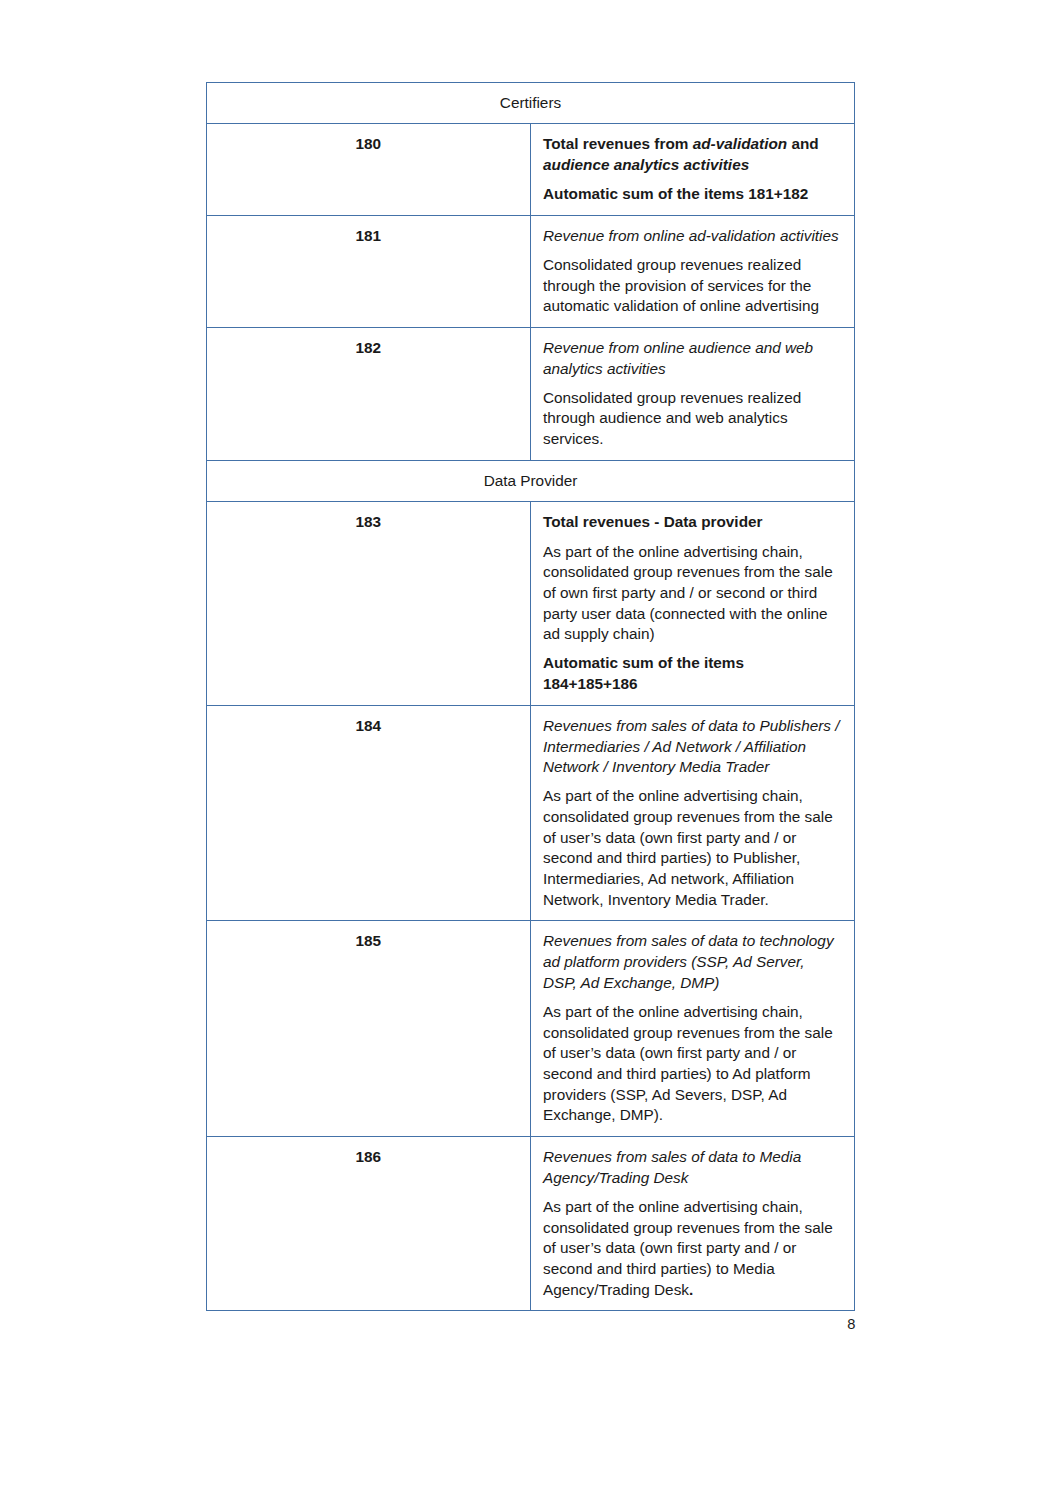| Certifiers |
| 180 | Total revenues from ad-validation and audience analytics activities Automatic sum of the items 181+182 |
| 181 | Revenue from online ad-validation activities Consolidated group revenues realized through the provision of services for the automatic validation of online advertising |
| 182 | Revenue from online audience and web analytics activities Consolidated group revenues realized through audience and web analytics services. |
| Data Provider |
| 183 | Total revenues - Data provider As part of the online advertising chain, consolidated group revenues from the sale of own first party and / or second or third party user data (connected with the online ad supply chain) Automatic sum of the items 184+185+186 |
| 184 | Revenues from sales of data to Publishers / Intermediaries / Ad Network / Affiliation Network / Inventory Media Trader As part of the online advertising chain, consolidated group revenues from the sale of user’s data (own first party and / or second and third parties) to Publisher, Intermediaries, Ad network, Affiliation Network, Inventory Media Trader. |
| 185 | Revenues from sales of data to technology ad platform providers (SSP, Ad Server, DSP, Ad Exchange, DMP) As part of the online advertising chain, consolidated group revenues from the sale of user’s data (own first party and / or second and third parties) to Ad platform providers (SSP, Ad Severs, DSP, Ad Exchange, DMP). |
| 186 | Revenues from sales of data to Media Agency/Trading Desk As part of the online advertising chain, consolidated group revenues from the sale of user’s data (own first party and / or second and third parties) to Media Agency/Trading Desk . |
8